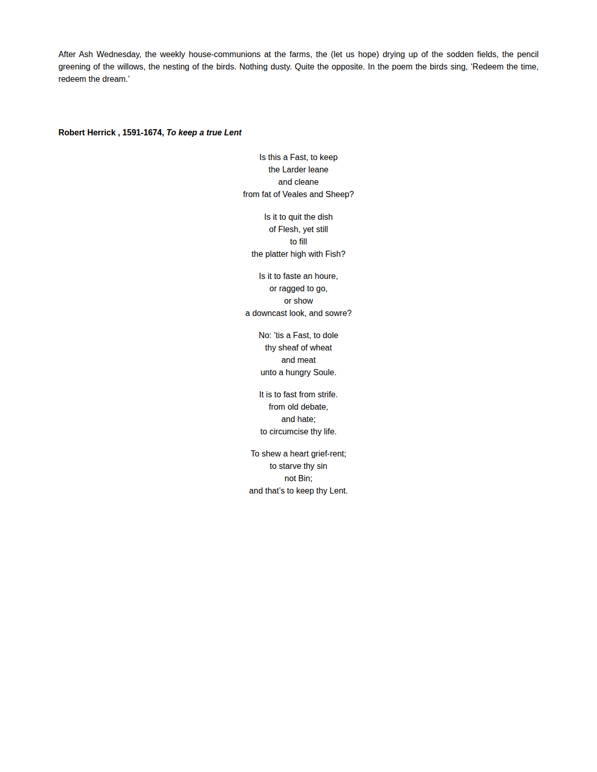After Ash Wednesday, the weekly house-communions at the farms, the (let us hope) drying up of the sodden fields, the pencil greening of the willows, the nesting of the birds. Nothing dusty. Quite the opposite. In the poem the birds sing, ‘Redeem the time, redeem the dream.’
Robert Herrick , 1591-1674, To keep a true Lent
Is this a Fast, to keep
the Larder leane
and cleane
from fat of Veales and Sheep?
Is it to quit the dish
of Flesh, yet still
to fill
the platter high with Fish?
Is it to faste an houre,
or ragged to go,
or show
a downcast look, and sowre?
No: ’tis a Fast, to dole
thy sheaf of wheat
and meat
unto a hungry Soule.
It is to fast from strife.
from old debate,
and hate;
to circumcise thy life.
To shew a heart grief-rent;
to starve thy sin
not Bin;
and that’s to keep thy Lent.